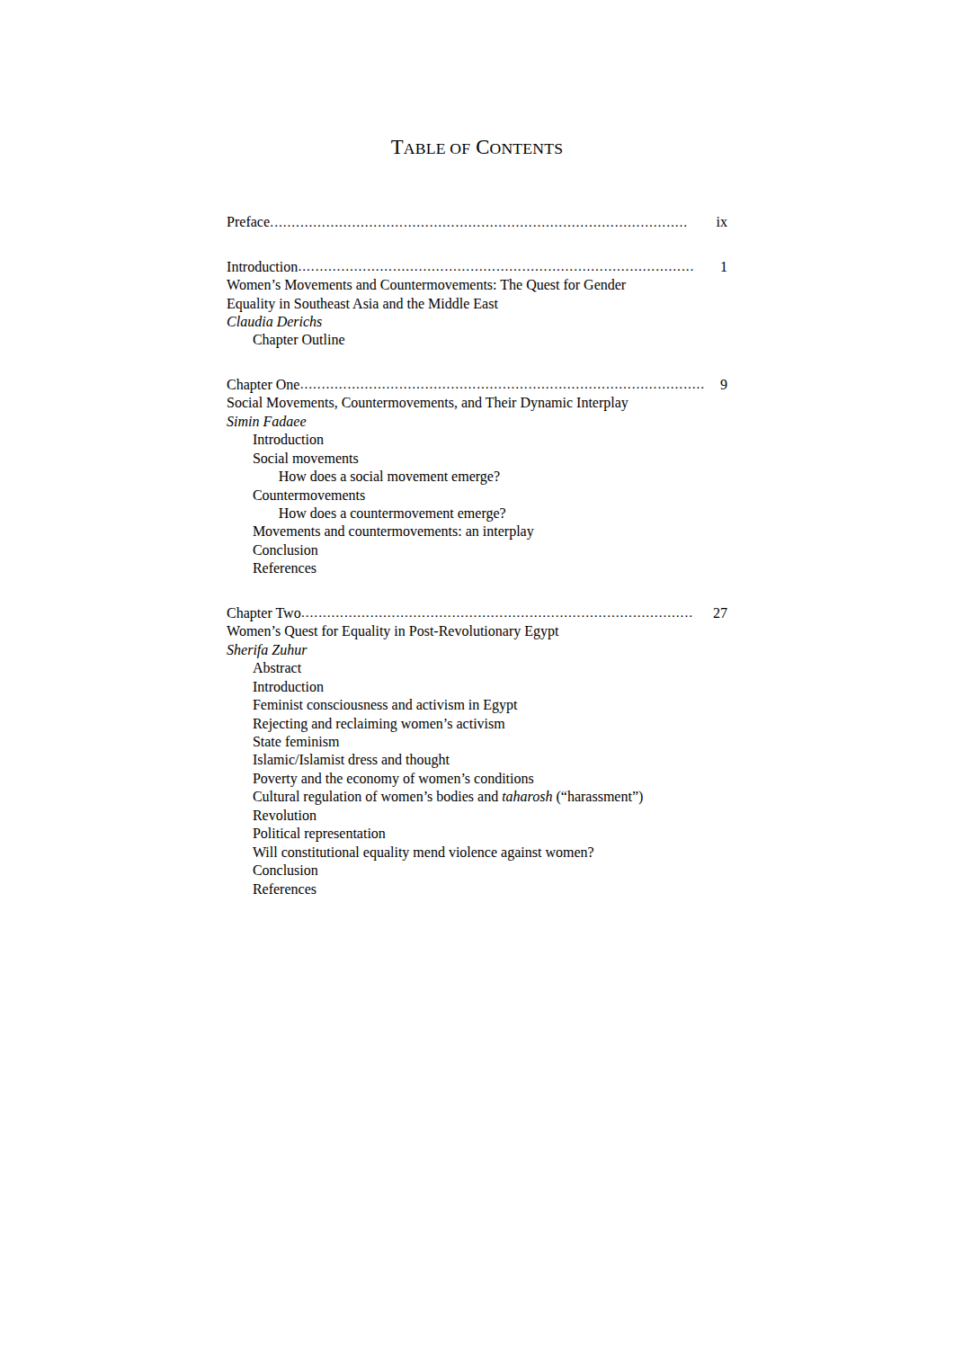TABLE OF CONTENTS
Preface ................................................................................................. ix
Introduction ............................................................................................ 1
Women’s Movements and Countermovements: The Quest for Gender
Equality in Southeast Asia and the Middle East
Claudia Derichs
Chapter Outline
Chapter One .............................................................................................. 9
Social Movements, Countermovements, and Their Dynamic Interplay
Simin Fadaee
Introduction
Social movements
How does a social movement emerge?
Countermovements
How does a countermovement emerge?
Movements and countermovements: an interplay
Conclusion
References
Chapter Two ........................................................................................... 27
Women’s Quest for Equality in Post-Revolutionary Egypt
Sherifa Zuhur
Abstract
Introduction
Feminist consciousness and activism in Egypt
Rejecting and reclaiming women’s activism
State feminism
Islamic/Islamist dress and thought
Poverty and the economy of women’s conditions
Cultural regulation of women’s bodies and taharosh (“harassment”)
Revolution
Political representation
Will constitutional equality mend violence against women?
Conclusion
References